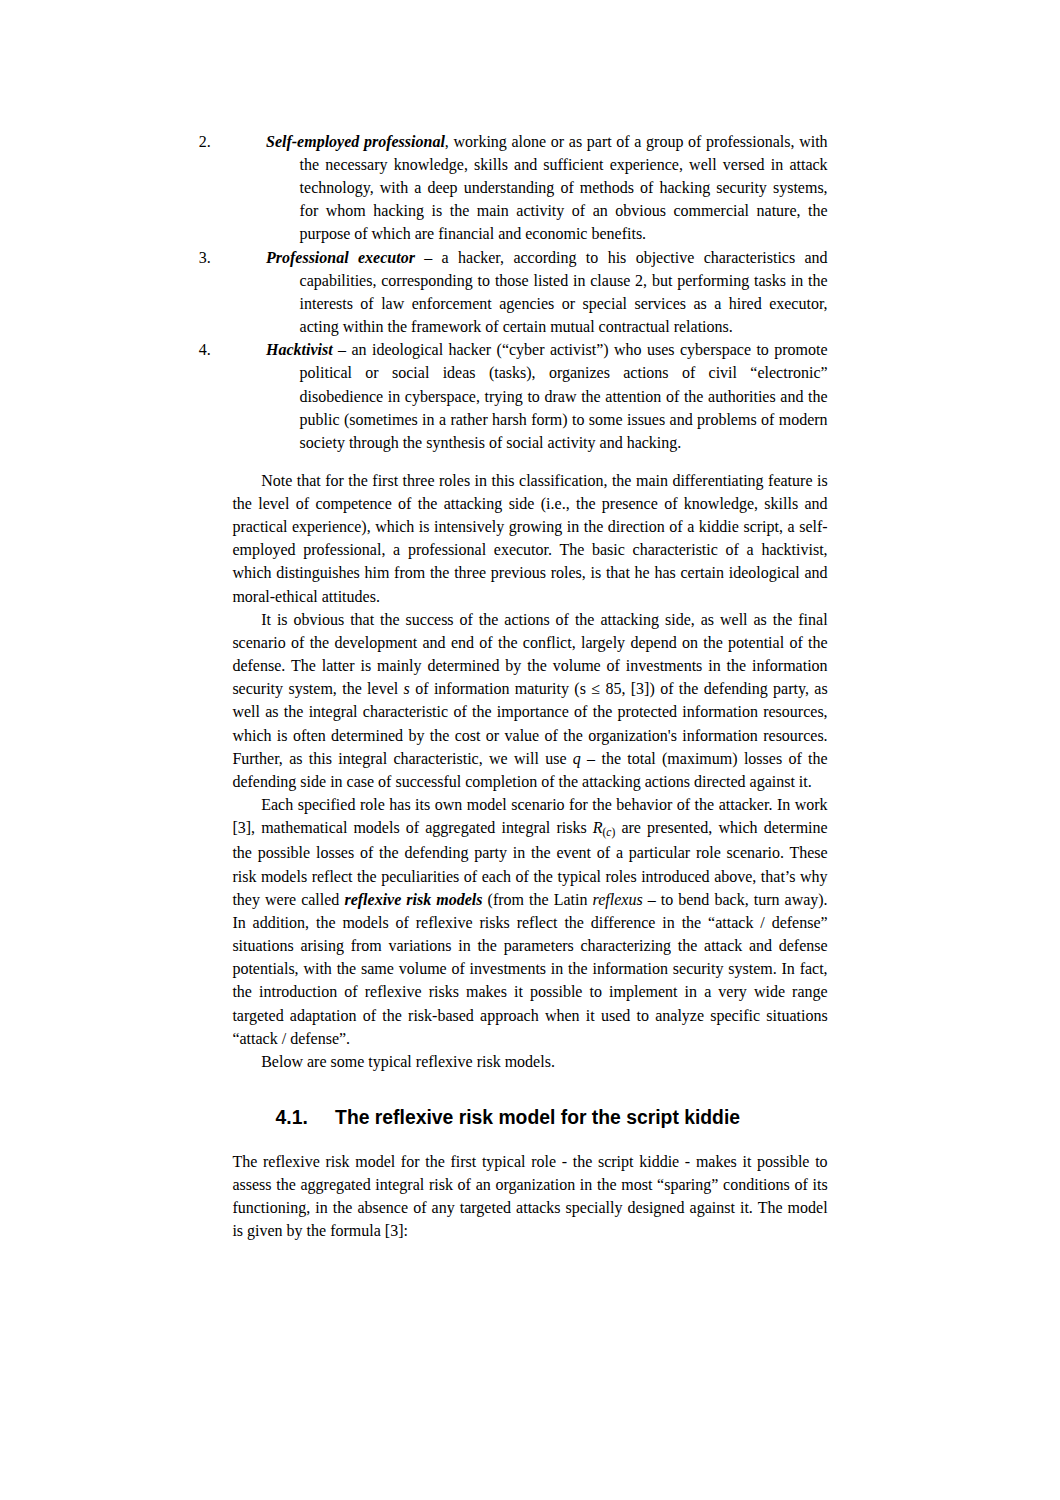2. Self-employed professional, working alone or as part of a group of professionals, with the necessary knowledge, skills and sufficient experience, well versed in attack technology, with a deep understanding of methods of hacking security systems, for whom hacking is the main activity of an obvious commercial nature, the purpose of which are financial and economic benefits.
3. Professional executor – a hacker, according to his objective characteristics and capabilities, corresponding to those listed in clause 2, but performing tasks in the interests of law enforcement agencies or special services as a hired executor, acting within the framework of certain mutual contractual relations.
4. Hacktivist – an ideological hacker (“cyber activist”) who uses cyberspace to promote political or social ideas (tasks), organizes actions of civil “electronic” disobedience in cyberspace, trying to draw the attention of the authorities and the public (sometimes in a rather harsh form) to some issues and problems of modern society through the synthesis of social activity and hacking.
Note that for the first three roles in this classification, the main differentiating feature is the level of competence of the attacking side (i.e., the presence of knowledge, skills and practical experience), which is intensively growing in the direction of a kiddie script, a self-employed professional, a professional executor. The basic characteristic of a hacktivist, which distinguishes him from the three previous roles, is that he has certain ideological and moral-ethical attitudes.
It is obvious that the success of the actions of the attacking side, as well as the final scenario of the development and end of the conflict, largely depend on the potential of the defense. The latter is mainly determined by the volume of investments in the information security system, the level s of information maturity (s ≤ 85, [3]) of the defending party, as well as the integral characteristic of the importance of the protected information resources, which is often determined by the cost or value of the organization's information resources. Further, as this integral characteristic, we will use q – the total (maximum) losses of the defending side in case of successful completion of the attacking actions directed against it.
Each specified role has its own model scenario for the behavior of the attacker. In work [3], mathematical models of aggregated integral risks R(c) are presented, which determine the possible losses of the defending party in the event of a particular role scenario. These risk models reflect the peculiarities of each of the typical roles introduced above, that’s why they were called reflexive risk models (from the Latin reflexus – to bend back, turn away). In addition, the models of reflexive risks reflect the difference in the “attack / defense” situations arising from variations in the parameters characterizing the attack and defense potentials, with the same volume of investments in the information security system. In fact, the introduction of reflexive risks makes it possible to implement in a very wide range targeted adaptation of the risk-based approach when it used to analyze specific situations “attack / defense”.
Below are some typical reflexive risk models.
4.1. The reflexive risk model for the script kiddie
The reflexive risk model for the first typical role - the script kiddie - makes it possible to assess the aggregated integral risk of an organization in the most “sparing” conditions of its functioning, in the absence of any targeted attacks specially designed against it. The model is given by the formula [3]: